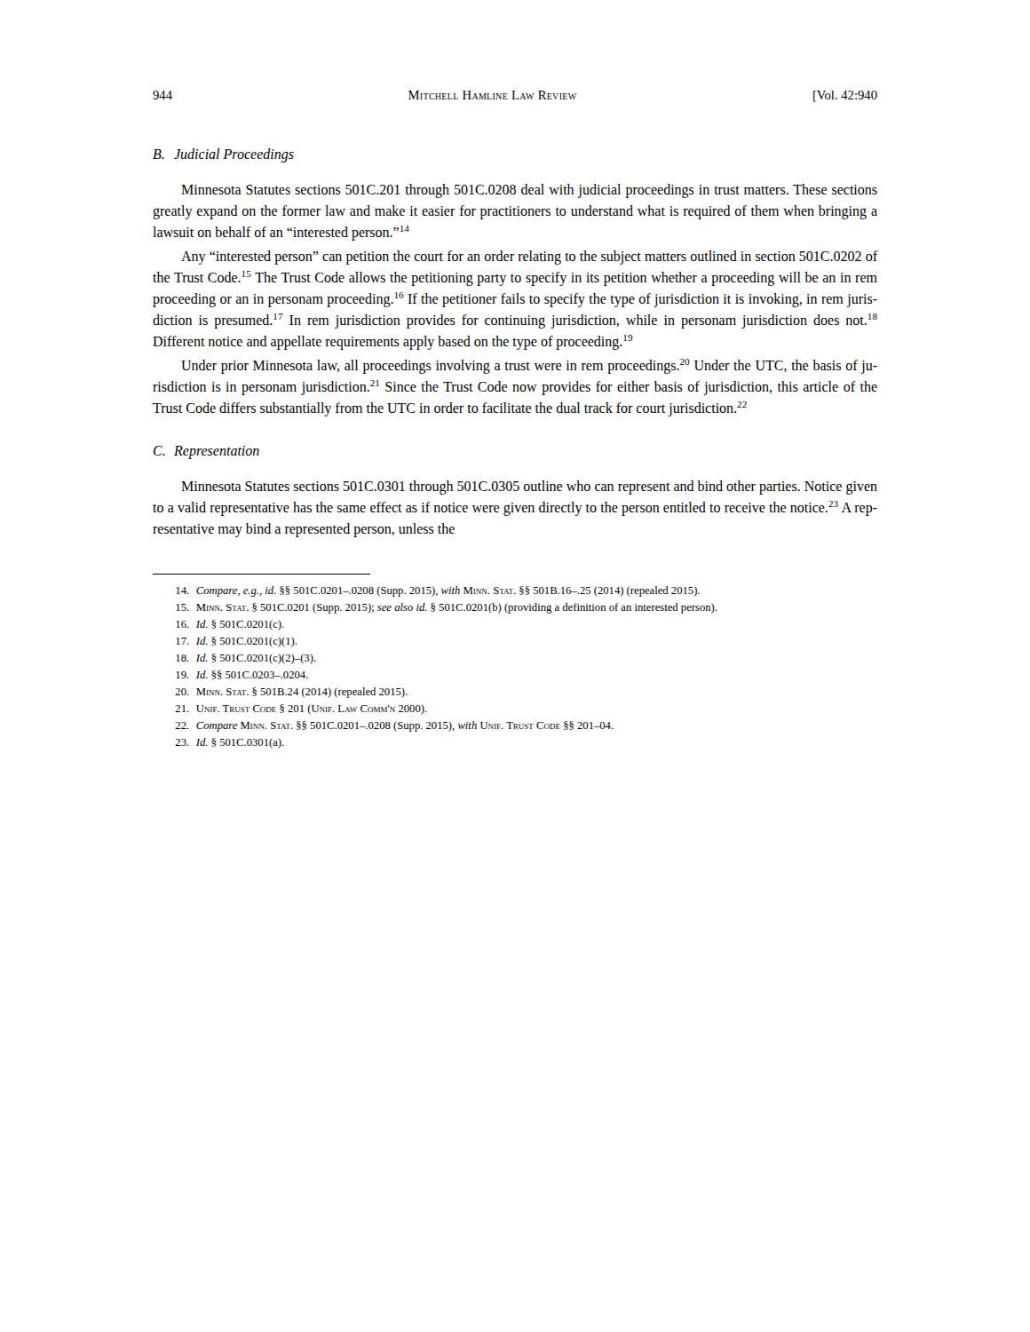944 Mitchell Hamline Law Review [Vol. 42:940
B. Judicial Proceedings
Minnesota Statutes sections 501C.201 through 501C.0208 deal with judicial proceedings in trust matters. These sections greatly expand on the former law and make it easier for practitioners to understand what is required of them when bringing a lawsuit on behalf of an “interested person.”14
Any “interested person” can petition the court for an order relating to the subject matters outlined in section 501C.0202 of the Trust Code.15 The Trust Code allows the petitioning party to specify in its petition whether a proceeding will be an in rem proceeding or an in personam proceeding.16 If the petitioner fails to specify the type of jurisdiction it is invoking, in rem jurisdiction is presumed.17 In rem jurisdiction provides for continuing jurisdiction, while in personam jurisdiction does not.18 Different notice and appellate requirements apply based on the type of proceeding.19
Under prior Minnesota law, all proceedings involving a trust were in rem proceedings.20 Under the UTC, the basis of jurisdiction is in personam jurisdiction.21 Since the Trust Code now provides for either basis of jurisdiction, this article of the Trust Code differs substantially from the UTC in order to facilitate the dual track for court jurisdiction.22
C. Representation
Minnesota Statutes sections 501C.0301 through 501C.0305 outline who can represent and bind other parties. Notice given to a valid representative has the same effect as if notice were given directly to the person entitled to receive the notice.23 A representative may bind a represented person, unless the
Compare, e.g., id. §§ 501C.0201–.0208 (Supp. 2015), with Minn. Stat. §§ 501B.16–.25 (2014) (repealed 2015).
Minn. Stat. § 501C.0201 (Supp. 2015); see also id. § 501C.0201(b) (providing a definition of an interested person).
Id. § 501C.0201(c).
Id. § 501C.0201(c)(1).
Id. § 501C.0201(c)(2)–(3).
Id. §§ 501C.0203–.0204.
Minn. Stat. § 501B.24 (2014) (repealed 2015).
Unif. Trust Code § 201 (Unif. Law Comm'n 2000).
Compare Minn. Stat. §§ 501C.0201–.0208 (Supp. 2015), with Unif. Trust Code §§ 201–04.
Id. § 501C.0301(a).